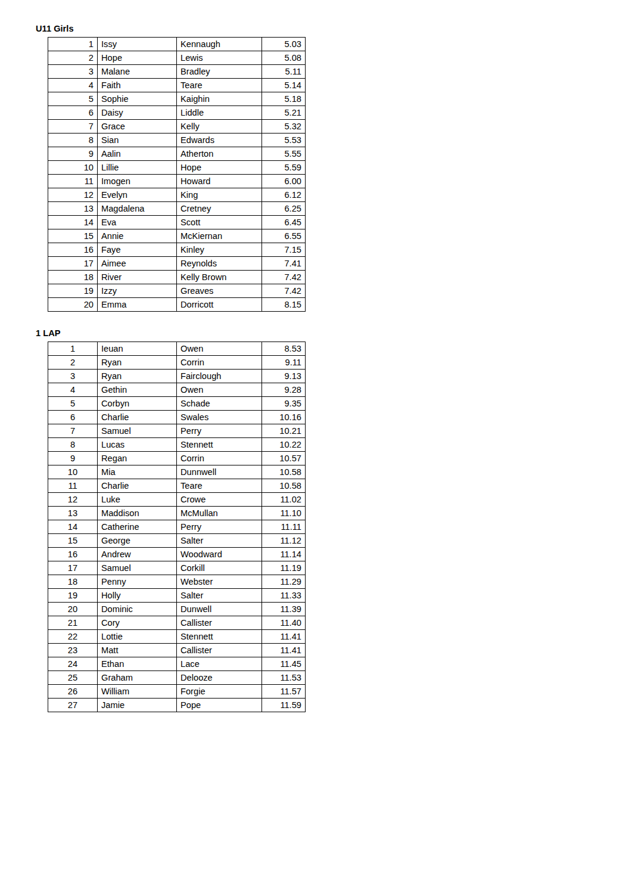U11 Girls
| 1 | Issy | Kennaugh | 5.03 |
| 2 | Hope | Lewis | 5.08 |
| 3 | Malane | Bradley | 5.11 |
| 4 | Faith | Teare | 5.14 |
| 5 | Sophie | Kaighin | 5.18 |
| 6 | Daisy | Liddle | 5.21 |
| 7 | Grace | Kelly | 5.32 |
| 8 | Sian | Edwards | 5.53 |
| 9 | Aalin | Atherton | 5.55 |
| 10 | Lillie | Hope | 5.59 |
| 11 | Imogen | Howard | 6.00 |
| 12 | Evelyn | King | 6.12 |
| 13 | Magdalena | Cretney | 6.25 |
| 14 | Eva | Scott | 6.45 |
| 15 | Annie | McKiernan | 6.55 |
| 16 | Faye | Kinley | 7.15 |
| 17 | Aimee | Reynolds | 7.41 |
| 18 | River | Kelly Brown | 7.42 |
| 19 | Izzy | Greaves | 7.42 |
| 20 | Emma | Dorricott | 8.15 |
1 LAP
| 1 | Ieuan | Owen | 8.53 |
| 2 | Ryan | Corrin | 9.11 |
| 3 | Ryan | Fairclough | 9.13 |
| 4 | Gethin | Owen | 9.28 |
| 5 | Corbyn | Schade | 9.35 |
| 6 | Charlie | Swales | 10.16 |
| 7 | Samuel | Perry | 10.21 |
| 8 | Lucas | Stennett | 10.22 |
| 9 | Regan | Corrin | 10.57 |
| 10 | Mia | Dunnwell | 10.58 |
| 11 | Charlie | Teare | 10.58 |
| 12 | Luke | Crowe | 11.02 |
| 13 | Maddison | McMullan | 11.10 |
| 14 | Catherine | Perry | 11.11 |
| 15 | George | Salter | 11.12 |
| 16 | Andrew | Woodward | 11.14 |
| 17 | Samuel | Corkill | 11.19 |
| 18 | Penny | Webster | 11.29 |
| 19 | Holly | Salter | 11.33 |
| 20 | Dominic | Dunwell | 11.39 |
| 21 | Cory | Callister | 11.40 |
| 22 | Lottie | Stennett | 11.41 |
| 23 | Matt | Callister | 11.41 |
| 24 | Ethan | Lace | 11.45 |
| 25 | Graham | Delooze | 11.53 |
| 26 | William | Forgie | 11.57 |
| 27 | Jamie | Pope | 11.59 |